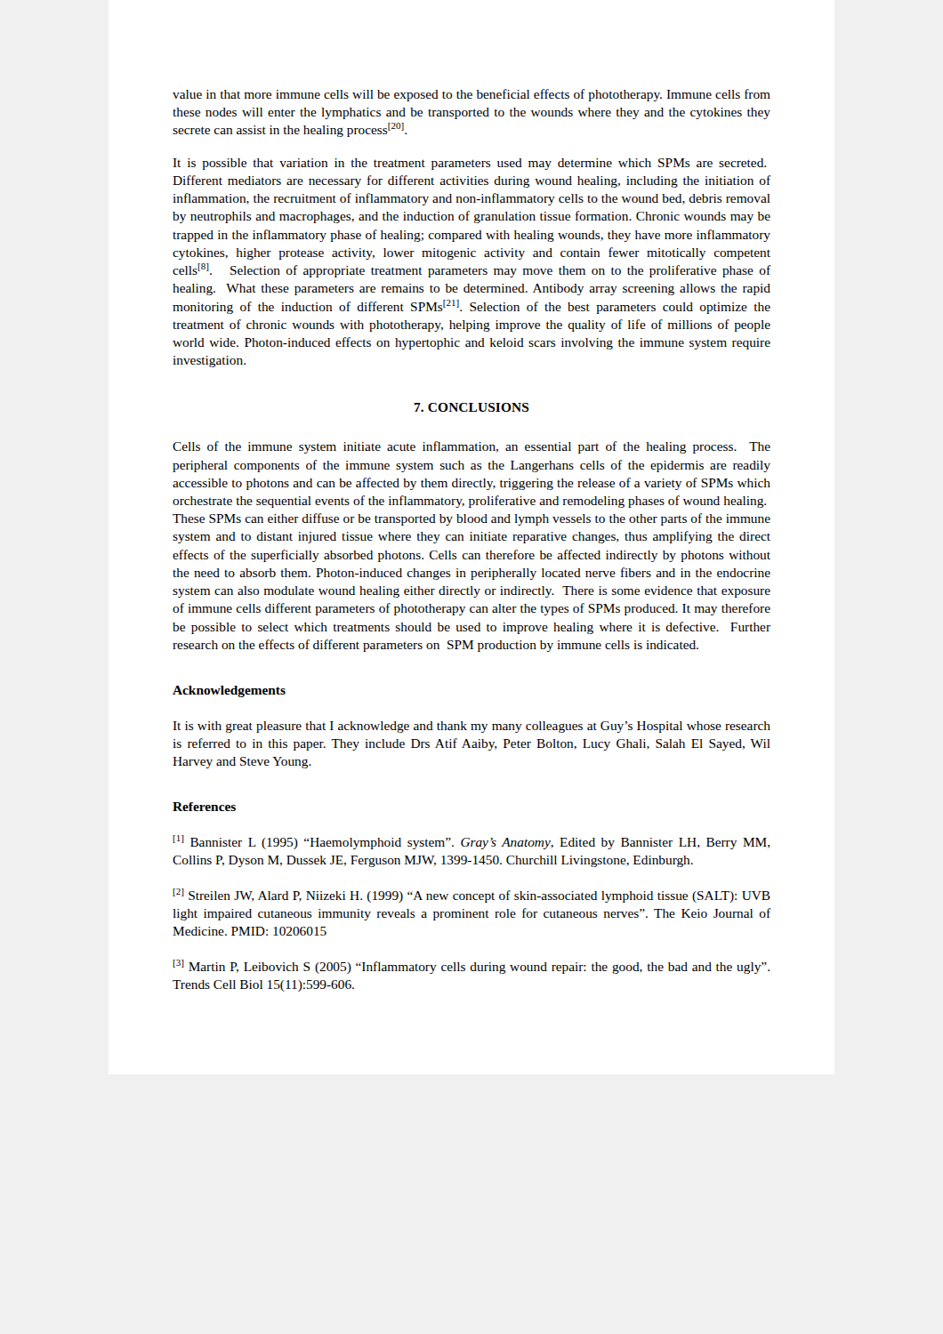value in that more immune cells will be exposed to the beneficial effects of phototherapy. Immune cells from these nodes will enter the lymphatics and be transported to the wounds where they and the cytokines they secrete can assist in the healing process[20].
It is possible that variation in the treatment parameters used may determine which SPMs are secreted. Different mediators are necessary for different activities during wound healing, including the initiation of inflammation, the recruitment of inflammatory and non-inflammatory cells to the wound bed, debris removal by neutrophils and macrophages, and the induction of granulation tissue formation. Chronic wounds may be trapped in the inflammatory phase of healing; compared with healing wounds, they have more inflammatory cytokines, higher protease activity, lower mitogenic activity and contain fewer mitotically competent cells[8]. Selection of appropriate treatment parameters may move them on to the proliferative phase of healing. What these parameters are remains to be determined. Antibody array screening allows the rapid monitoring of the induction of different SPMs[21]. Selection of the best parameters could optimize the treatment of chronic wounds with phototherapy, helping improve the quality of life of millions of people world wide. Photon-induced effects on hypertophic and keloid scars involving the immune system require investigation.
7. CONCLUSIONS
Cells of the immune system initiate acute inflammation, an essential part of the healing process. The peripheral components of the immune system such as the Langerhans cells of the epidermis are readily accessible to photons and can be affected by them directly, triggering the release of a variety of SPMs which orchestrate the sequential events of the inflammatory, proliferative and remodeling phases of wound healing. These SPMs can either diffuse or be transported by blood and lymph vessels to the other parts of the immune system and to distant injured tissue where they can initiate reparative changes, thus amplifying the direct effects of the superficially absorbed photons. Cells can therefore be affected indirectly by photons without the need to absorb them. Photon-induced changes in peripherally located nerve fibers and in the endocrine system can also modulate wound healing either directly or indirectly. There is some evidence that exposure of immune cells different parameters of phototherapy can alter the types of SPMs produced. It may therefore be possible to select which treatments should be used to improve healing where it is defective. Further research on the effects of different parameters on SPM production by immune cells is indicated.
Acknowledgements
It is with great pleasure that I acknowledge and thank my many colleagues at Guy’s Hospital whose research is referred to in this paper. They include Drs Atif Aaiby, Peter Bolton, Lucy Ghali, Salah El Sayed, Wil Harvey and Steve Young.
References
[1] Bannister L (1995) “Haemolymphoid system”. Gray’s Anatomy, Edited by Bannister LH, Berry MM, Collins P, Dyson M, Dussek JE, Ferguson MJW, 1399-1450. Churchill Livingstone, Edinburgh.
[2] Streilen JW, Alard P, Niizeki H. (1999) “A new concept of skin-associated lymphoid tissue (SALT): UVB light impaired cutaneous immunity reveals a prominent role for cutaneous nerves”. The Keio Journal of Medicine. PMID: 10206015
[3] Martin P, Leibovich S (2005) “Inflammatory cells during wound repair: the good, the bad and the ugly”. Trends Cell Biol 15(11):599-606.